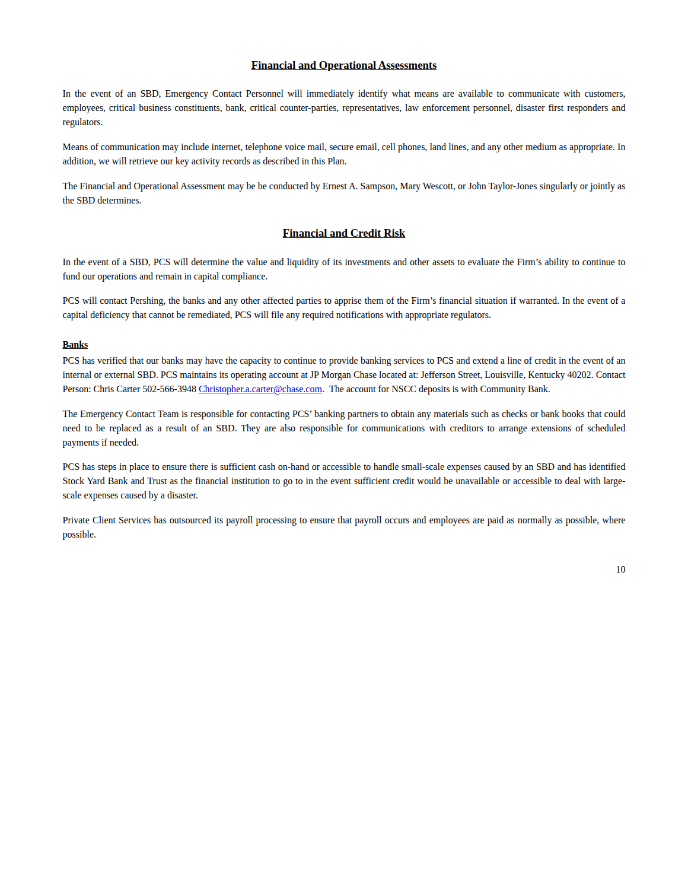Financial and Operational Assessments
In the event of an SBD, Emergency Contact Personnel will immediately identify what means are available to communicate with customers, employees, critical business constituents, bank, critical counter-parties, representatives, law enforcement personnel, disaster first responders and regulators.
Means of communication may include internet, telephone voice mail, secure email, cell phones, land lines, and any other medium as appropriate. In addition, we will retrieve our key activity records as described in this Plan.
The Financial and Operational Assessment may be be conducted by Ernest A. Sampson, Mary Wescott, or John Taylor-Jones singularly or jointly as the SBD determines.
Financial and Credit Risk
In the event of a SBD, PCS will determine the value and liquidity of its investments and other assets to evaluate the Firm’s ability to continue to fund our operations and remain in capital compliance.
PCS will contact Pershing, the banks and any other affected parties to apprise them of the Firm’s financial situation if warranted. In the event of a capital deficiency that cannot be remediated, PCS will file any required notifications with appropriate regulators.
Banks
PCS has verified that our banks may have the capacity to continue to provide banking services to PCS and extend a line of credit in the event of an internal or external SBD. PCS maintains its operating account at JP Morgan Chase located at: Jefferson Street, Louisville, Kentucky 40202. Contact Person: Chris Carter 502-566-3948 Christopher.a.carter@chase.com. The account for NSCC deposits is with Community Bank.
The Emergency Contact Team is responsible for contacting PCS’ banking partners to obtain any materials such as checks or bank books that could need to be replaced as a result of an SBD. They are also responsible for communications with creditors to arrange extensions of scheduled payments if needed.
PCS has steps in place to ensure there is sufficient cash on-hand or accessible to handle small-scale expenses caused by an SBD and has identified Stock Yard Bank and Trust as the financial institution to go to in the event sufficient credit would be unavailable or accessible to deal with large-scale expenses caused by a disaster.
Private Client Services has outsourced its payroll processing to ensure that payroll occurs and employees are paid as normally as possible, where possible.
10